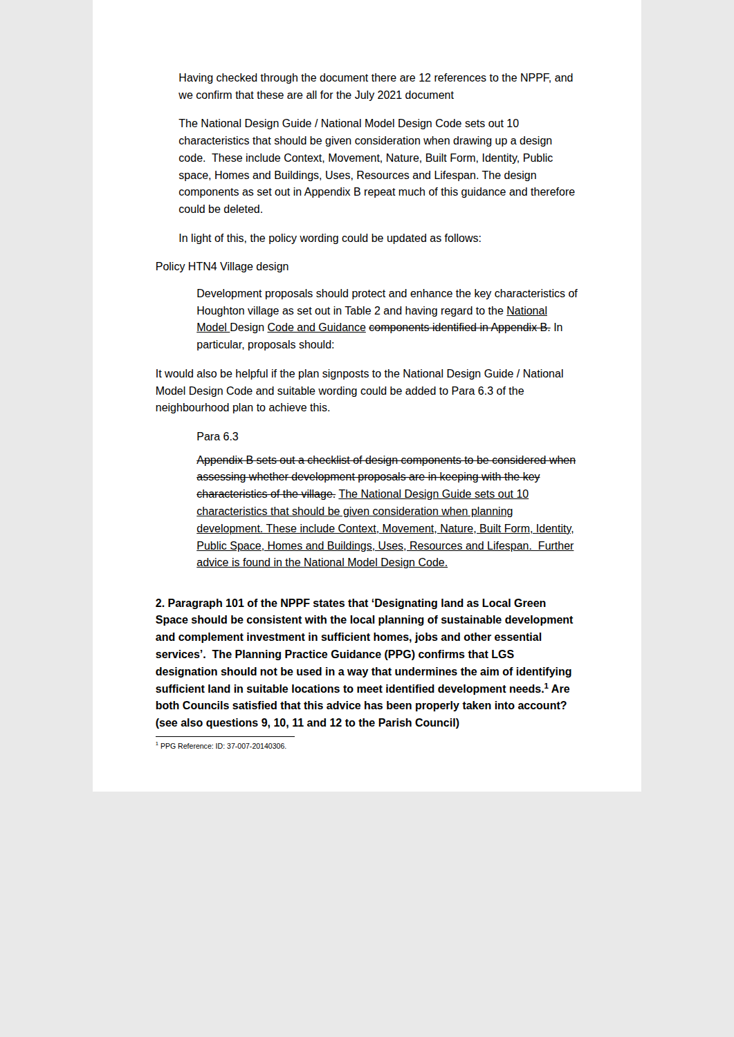Having checked through the document there are 12 references to the NPPF, and we confirm that these are all for the July 2021 document
The National Design Guide / National Model Design Code sets out 10 characteristics that should be given consideration when drawing up a design code. These include Context, Movement, Nature, Built Form, Identity, Public space, Homes and Buildings, Uses, Resources and Lifespan. The design components as set out in Appendix B repeat much of this guidance and therefore could be deleted.
In light of this, the policy wording could be updated as follows:
Policy HTN4 Village design
Development proposals should protect and enhance the key characteristics of Houghton village as set out in Table 2 and having regard to the National Model Design Code and Guidance components identified in Appendix B. In particular, proposals should:
It would also be helpful if the plan signposts to the National Design Guide / National Model Design Code and suitable wording could be added to Para 6.3 of the neighbourhood plan to achieve this.
Para 6.3
Appendix B sets out a checklist of design components to be considered when assessing whether development proposals are in keeping with the key characteristics of the village. The National Design Guide sets out 10 characteristics that should be given consideration when planning development. These include Context, Movement, Nature, Built Form, Identity, Public Space, Homes and Buildings, Uses, Resources and Lifespan. Further advice is found in the National Model Design Code.
2. Paragraph 101 of the NPPF states that ‘Designating land as Local Green Space should be consistent with the local planning of sustainable development and complement investment in sufficient homes, jobs and other essential services’. The Planning Practice Guidance (PPG) confirms that LGS designation should not be used in a way that undermines the aim of identifying sufficient land in suitable locations to meet identified development needs.1 Are both Councils satisfied that this advice has been properly taken into account? (see also questions 9, 10, 11 and 12 to the Parish Council)
1 PPG Reference: ID: 37-007-20140306.